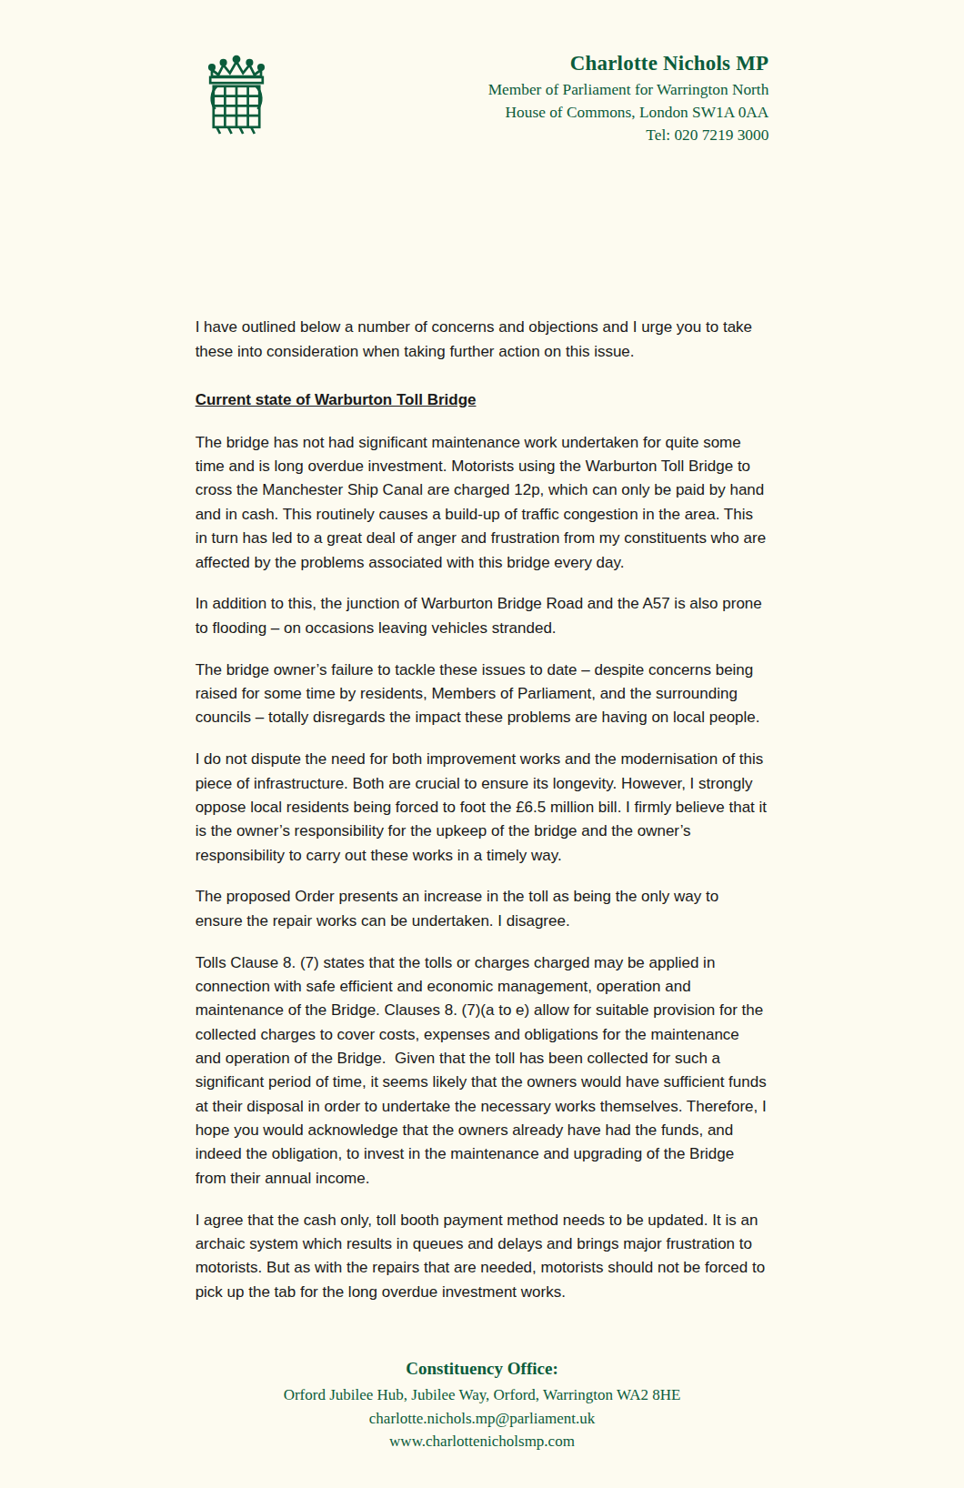Charlotte Nichols MP
Member of Parliament for Warrington North
House of Commons, London SW1A 0AA
Tel: 020 7219 3000
I have outlined below a number of concerns and objections and I urge you to take these into consideration when taking further action on this issue.
Current state of Warburton Toll Bridge
The bridge has not had significant maintenance work undertaken for quite some time and is long overdue investment. Motorists using the Warburton Toll Bridge to cross the Manchester Ship Canal are charged 12p, which can only be paid by hand and in cash. This routinely causes a build-up of traffic congestion in the area. This in turn has led to a great deal of anger and frustration from my constituents who are affected by the problems associated with this bridge every day.
In addition to this, the junction of Warburton Bridge Road and the A57 is also prone to flooding – on occasions leaving vehicles stranded.
The bridge owner’s failure to tackle these issues to date – despite concerns being raised for some time by residents, Members of Parliament, and the surrounding councils – totally disregards the impact these problems are having on local people.
I do not dispute the need for both improvement works and the modernisation of this piece of infrastructure. Both are crucial to ensure its longevity. However, I strongly oppose local residents being forced to foot the £6.5 million bill. I firmly believe that it is the owner’s responsibility for the upkeep of the bridge and the owner’s responsibility to carry out these works in a timely way.
The proposed Order presents an increase in the toll as being the only way to ensure the repair works can be undertaken. I disagree.
Tolls Clause 8. (7) states that the tolls or charges charged may be applied in connection with safe efficient and economic management, operation and maintenance of the Bridge. Clauses 8. (7)(a to e) allow for suitable provision for the collected charges to cover costs, expenses and obligations for the maintenance and operation of the Bridge. Given that the toll has been collected for such a significant period of time, it seems likely that the owners would have sufficient funds at their disposal in order to undertake the necessary works themselves. Therefore, I hope you would acknowledge that the owners already have had the funds, and indeed the obligation, to invest in the maintenance and upgrading of the Bridge from their annual income.
I agree that the cash only, toll booth payment method needs to be updated. It is an archaic system which results in queues and delays and brings major frustration to motorists. But as with the repairs that are needed, motorists should not be forced to pick up the tab for the long overdue investment works.
Constituency Office:
Orford Jubilee Hub, Jubilee Way, Orford, Warrington WA2 8HE
charlotte.nichols.mp@parliament.uk
www.charlottenicholsmp.com